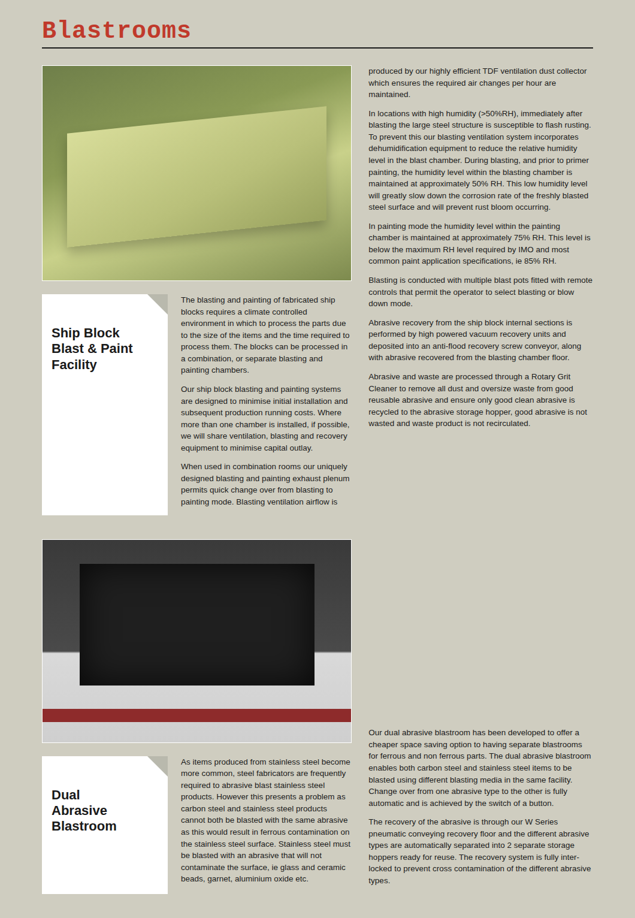Blastrooms
Ship Block
Blast & Paint
Facility
The blasting and painting of fabricated ship blocks requires a climate controlled environment in which to process the parts due to the size of the items and the time required to process them. The blocks can be processed in a combination, or separate blasting and painting chambers.
Our ship block blasting and painting systems are designed to minimise initial installation and subsequent production running costs. Where more than one chamber is installed, if possible, we will share ventilation, blasting and recovery equipment to minimise capital outlay.
When used in combination rooms our uniquely designed blasting and painting exhaust plenum permits quick change over from blasting to painting mode. Blasting ventilation airflow is
produced by our highly efficient TDF ventilation dust collector which ensures the required air changes per hour are maintained.
In locations with high humidity (>50%RH), immediately after blasting the large steel structure is susceptible to flash rusting. To prevent this our blasting ventilation system incorporates dehumidification equipment to reduce the relative humidity level in the blast chamber. During blasting, and prior to primer painting, the humidity level within the blasting chamber is maintained at approximately 50% RH. This low humidity level will greatly slow down the corrosion rate of the freshly blasted steel surface and will prevent rust bloom occurring.
In painting mode the humidity level within the painting chamber is maintained at approximately 75% RH. This level is below the maximum RH level required by IMO and most common paint application specifications, ie 85% RH.
Blasting is conducted with multiple blast pots fitted with remote controls that permit the operator to select blasting or blow down mode.
Abrasive recovery from the ship block internal sections is performed by high powered vacuum recovery units and deposited into an anti-flood recovery screw conveyor, along with abrasive recovered from the blasting chamber floor.
Abrasive and waste are processed through a Rotary Grit Cleaner to remove all dust and oversize waste from good reusable abrasive and ensure only good clean abrasive is recycled to the abrasive storage hopper, good abrasive is not wasted and waste product is not recirculated.
Dual
Abrasive
Blastroom
As items produced from stainless steel become more common, steel fabricators are frequently required to abrasive blast stainless steel products. However this presents a problem as carbon steel and stainless steel products cannot both be blasted with the same abrasive as this would result in ferrous contamination on the stainless steel surface. Stainless steel must be blasted with an abrasive that will not contaminate the surface, ie glass and ceramic beads, garnet, aluminium oxide etc.
Our dual abrasive blastroom has been developed to offer a cheaper space saving option to having separate blastrooms for ferrous and non ferrous parts. The dual abrasive blastroom enables both carbon steel and stainless steel items to be blasted using different blasting media in the same facility. Change over from one abrasive type to the other is fully automatic and is achieved by the switch of a button.
The recovery of the abrasive is through our W Series pneumatic conveying recovery floor and the different abrasive types are automatically separated into 2 separate storage hoppers ready for reuse. The recovery system is fully inter-locked to prevent cross contamination of the different abrasive types.